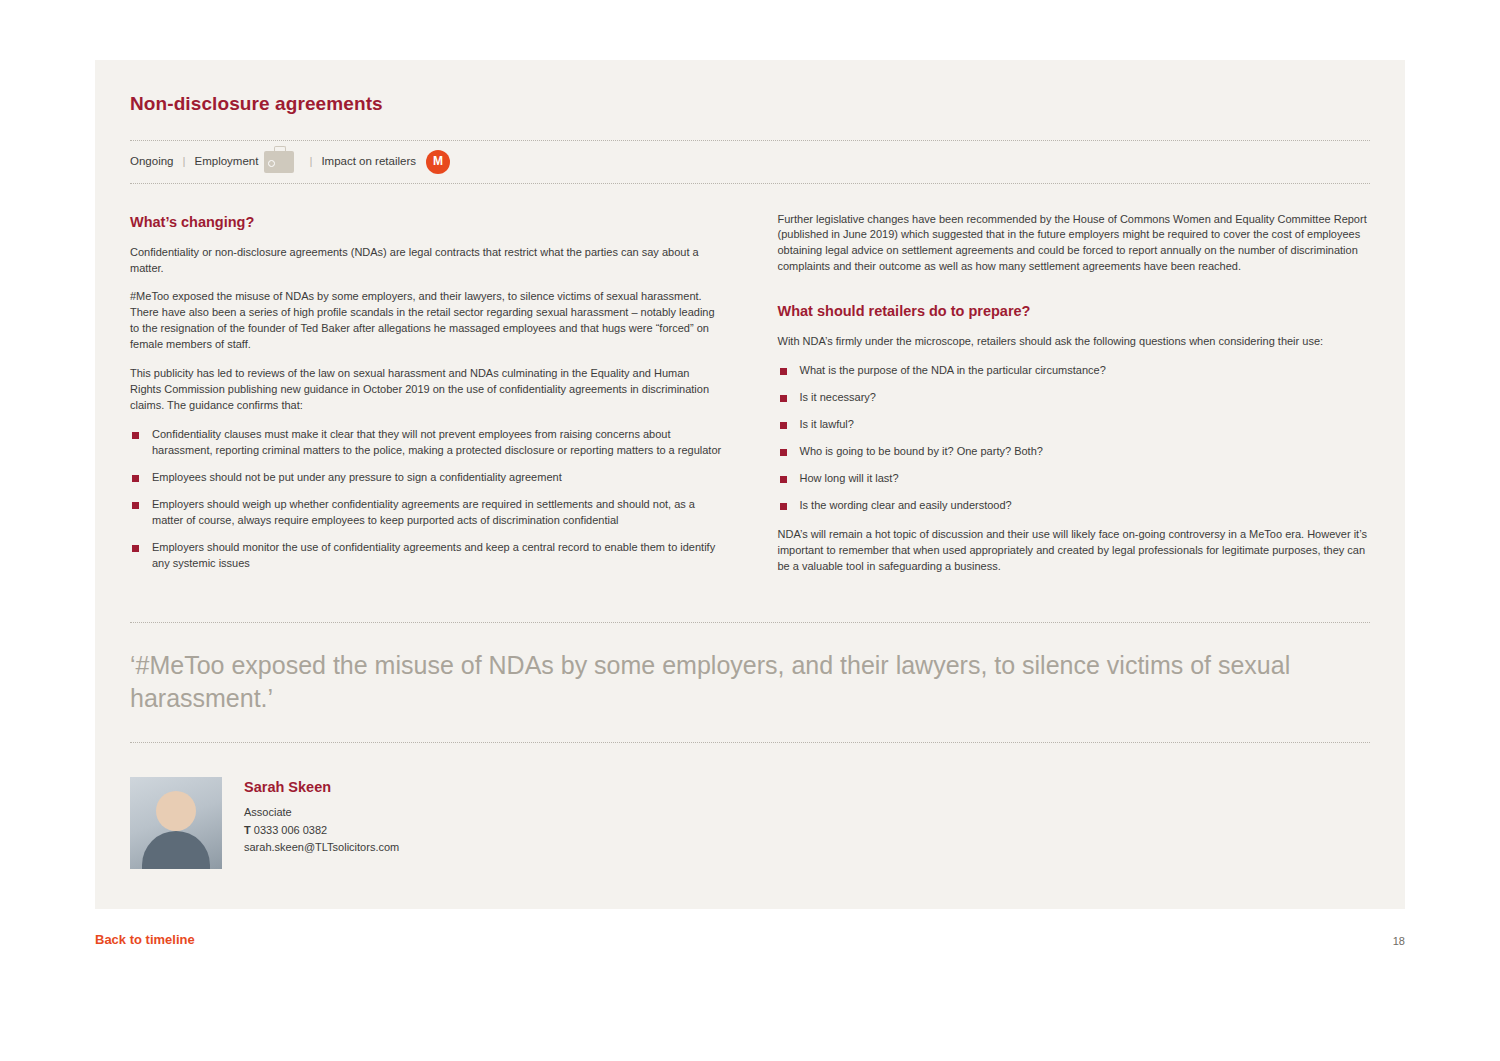Non-disclosure agreements
Ongoing | Employment | Impact on retailers M
What’s changing?
Confidentiality or non-disclosure agreements (NDAs) are legal contracts that restrict what the parties can say about a matter.
#MeToo exposed the misuse of NDAs by some employers, and their lawyers, to silence victims of sexual harassment. There have also been a series of high profile scandals in the retail sector regarding sexual harassment – notably leading to the resignation of the founder of Ted Baker after allegations he massaged employees and that hugs were “forced” on female members of staff.
This publicity has led to reviews of the law on sexual harassment and NDAs culminating in the Equality and Human Rights Commission publishing new guidance in October 2019 on the use of confidentiality agreements in discrimination claims. The guidance confirms that:
Confidentiality clauses must make it clear that they will not prevent employees from raising concerns about harassment, reporting criminal matters to the police, making a protected disclosure or reporting matters to a regulator
Employees should not be put under any pressure to sign a confidentiality agreement
Employers should weigh up whether confidentiality agreements are required in settlements and should not, as a matter of course, always require employees to keep purported acts of discrimination confidential
Employers should monitor the use of confidentiality agreements and keep a central record to enable them to identify any systemic issues
Further legislative changes have been recommended by the House of Commons Women and Equality Committee Report (published in June 2019) which suggested that in the future employers might be required to cover the cost of employees obtaining legal advice on settlement agreements and could be forced to report annually on the number of discrimination complaints and their outcome as well as how many settlement agreements have been reached.
What should retailers do to prepare?
With NDA’s firmly under the microscope, retailers should ask the following questions when considering their use:
What is the purpose of the NDA in the particular circumstance?
Is it necessary?
Is it lawful?
Who is going to be bound by it? One party? Both?
How long will it last?
Is the wording clear and easily understood?
NDA’s will remain a hot topic of discussion and their use will likely face on-going controversy in a MeToo era. However it’s important to remember that when used appropriately and created by legal professionals for legitimate purposes, they can be a valuable tool in safeguarding a business.
‘#MeToo exposed the misuse of NDAs by some employers, and their lawyers, to silence victims of sexual harassment.’
Sarah Skeen
Associate
T 0333 006 0382
sarah.skeen@TLTsolicitors.com
Back to timeline 18